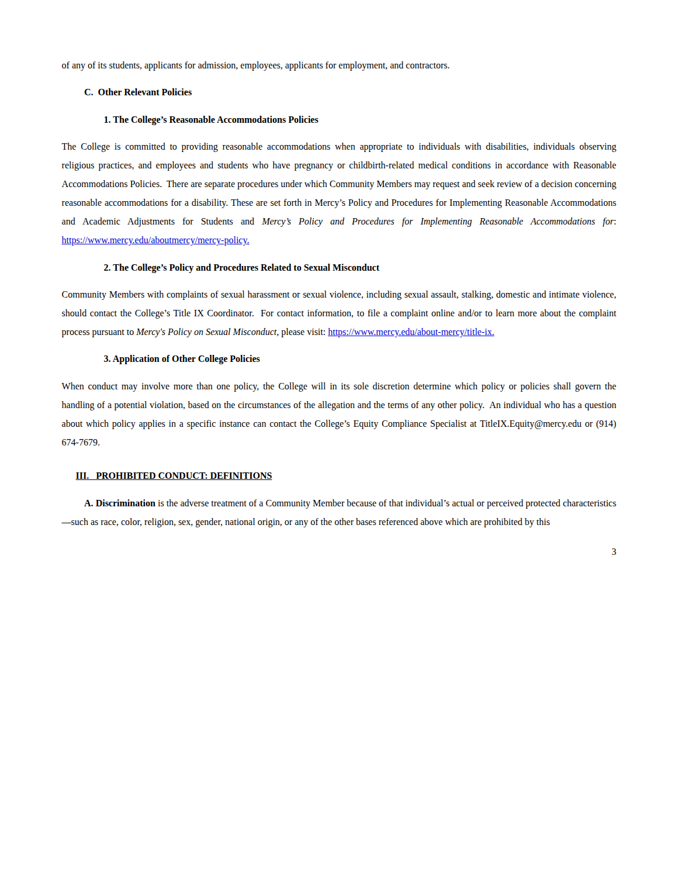of any of its students, applicants for admission, employees, applicants for employment, and contractors.
C. Other Relevant Policies
1. The College’s Reasonable Accommodations Policies
The College is committed to providing reasonable accommodations when appropriate to individuals with disabilities, individuals observing religious practices, and employees and students who have pregnancy or childbirth-related medical conditions in accordance with Reasonable Accommodations Policies. There are separate procedures under which Community Members may request and seek review of a decision concerning reasonable accommodations for a disability. These are set forth in Mercy’s Policy and Procedures for Implementing Reasonable Accommodations and Academic Adjustments for Students and Mercy’s Policy and Procedures for Implementing Reasonable Accommodations for: https://www.mercy.edu/aboutmercy/mercy-policy.
2. The College’s Policy and Procedures Related to Sexual Misconduct
Community Members with complaints of sexual harassment or sexual violence, including sexual assault, stalking, domestic and intimate violence, should contact the College’s Title IX Coordinator. For contact information, to file a complaint online and/or to learn more about the complaint process pursuant to Mercy's Policy on Sexual Misconduct, please visit: https://www.mercy.edu/about-mercy/title-ix.
3. Application of Other College Policies
When conduct may involve more than one policy, the College will in its sole discretion determine which policy or policies shall govern the handling of a potential violation, based on the circumstances of the allegation and the terms of any other policy. An individual who has a question about which policy applies in a specific instance can contact the College’s Equity Compliance Specialist at TitleIX.Equity@mercy.edu or (914) 674-7679.
III. PROHIBITED CONDUCT: DEFINITIONS
A. Discrimination is the adverse treatment of a Community Member because of that individual’s actual or perceived protected characteristics—such as race, color, religion, sex, gender, national origin, or any of the other bases referenced above which are prohibited by this
3